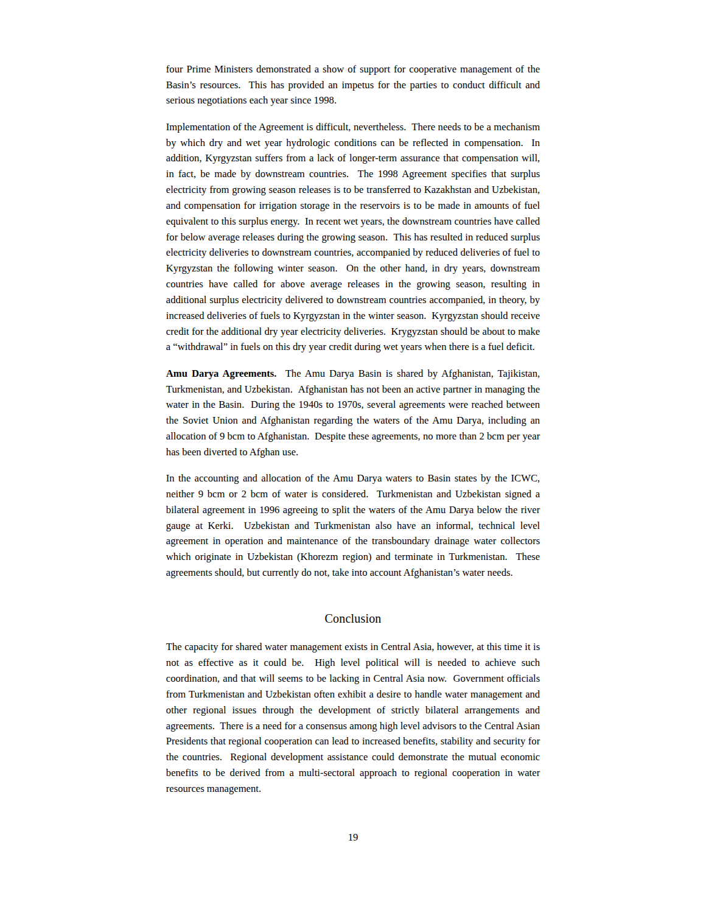four Prime Ministers demonstrated a show of support for cooperative management of the Basin’s resources. This has provided an impetus for the parties to conduct difficult and serious negotiations each year since 1998.
Implementation of the Agreement is difficult, nevertheless. There needs to be a mechanism by which dry and wet year hydrologic conditions can be reflected in compensation. In addition, Kyrgyzstan suffers from a lack of longer-term assurance that compensation will, in fact, be made by downstream countries. The 1998 Agreement specifies that surplus electricity from growing season releases is to be transferred to Kazakhstan and Uzbekistan, and compensation for irrigation storage in the reservoirs is to be made in amounts of fuel equivalent to this surplus energy. In recent wet years, the downstream countries have called for below average releases during the growing season. This has resulted in reduced surplus electricity deliveries to downstream countries, accompanied by reduced deliveries of fuel to Kyrgyzstan the following winter season. On the other hand, in dry years, downstream countries have called for above average releases in the growing season, resulting in additional surplus electricity delivered to downstream countries accompanied, in theory, by increased deliveries of fuels to Kyrgyzstan in the winter season. Kyrgyzstan should receive credit for the additional dry year electricity deliveries. Krygyzstan should be about to make a “withdrawal” in fuels on this dry year credit during wet years when there is a fuel deficit.
Amu Darya Agreements. The Amu Darya Basin is shared by Afghanistan, Tajikistan, Turkmenistan, and Uzbekistan. Afghanistan has not been an active partner in managing the water in the Basin. During the 1940s to 1970s, several agreements were reached between the Soviet Union and Afghanistan regarding the waters of the Amu Darya, including an allocation of 9 bcm to Afghanistan. Despite these agreements, no more than 2 bcm per year has been diverted to Afghan use.
In the accounting and allocation of the Amu Darya waters to Basin states by the ICWC, neither 9 bcm or 2 bcm of water is considered. Turkmenistan and Uzbekistan signed a bilateral agreement in 1996 agreeing to split the waters of the Amu Darya below the river gauge at Kerki. Uzbekistan and Turkmenistan also have an informal, technical level agreement in operation and maintenance of the transboundary drainage water collectors which originate in Uzbekistan (Khorezm region) and terminate in Turkmenistan. These agreements should, but currently do not, take into account Afghanistan’s water needs.
Conclusion
The capacity for shared water management exists in Central Asia, however, at this time it is not as effective as it could be. High level political will is needed to achieve such coordination, and that will seems to be lacking in Central Asia now. Government officials from Turkmenistan and Uzbekistan often exhibit a desire to handle water management and other regional issues through the development of strictly bilateral arrangements and agreements. There is a need for a consensus among high level advisors to the Central Asian Presidents that regional cooperation can lead to increased benefits, stability and security for the countries. Regional development assistance could demonstrate the mutual economic benefits to be derived from a multi-sectoral approach to regional cooperation in water resources management.
19